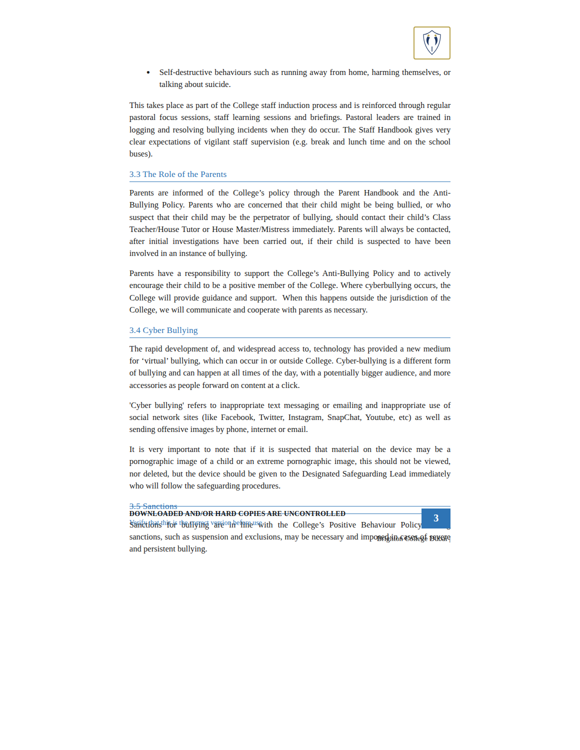Self-destructive behaviours such as running away from home, harming themselves, or talking about suicide.
This takes place as part of the College staff induction process and is reinforced through regular pastoral focus sessions, staff learning sessions and briefings. Pastoral leaders are trained in logging and resolving bullying incidents when they do occur. The Staff Handbook gives very clear expectations of vigilant staff supervision (e.g. break and lunch time and on the school buses).
3.3 The Role of the Parents
Parents are informed of the College’s policy through the Parent Handbook and the Anti-Bullying Policy. Parents who are concerned that their child might be being bullied, or who suspect that their child may be the perpetrator of bullying, should contact their child’s Class Teacher/House Tutor or House Master/Mistress immediately. Parents will always be contacted, after initial investigations have been carried out, if their child is suspected to have been involved in an instance of bullying.
Parents have a responsibility to support the College’s Anti-Bullying Policy and to actively encourage their child to be a positive member of the College. Where cyberbullying occurs, the College will provide guidance and support. When this happens outside the jurisdiction of the College, we will communicate and cooperate with parents as necessary.
3.4 Cyber Bullying
The rapid development of, and widespread access to, technology has provided a new medium for ‘virtual’ bullying, which can occur in or outside College. Cyber-bullying is a different form of bullying and can happen at all times of the day, with a potentially bigger audience, and more accessories as people forward on content at a click.
'Cyber bullying' refers to inappropriate text messaging or emailing and inappropriate use of social network sites (like Facebook, Twitter, Instagram, SnapChat, Youtube, etc) as well as sending offensive images by phone, internet or email.
It is very important to note that if it is suspected that material on the device may be a pornographic image of a child or an extreme pornographic image, this should not be viewed, nor deleted, but the device should be given to the Designated Safeguarding Lead immediately who will follow the safeguarding procedures.
3.5 Sanctions
Sanctions for bullying are in line with the College’s Positive Behaviour Policy. Strong sanctions, such as suspension and exclusions, may be necessary and imposed in cases of severe and persistent bullying.
Downloaded and/or hard copies are uncontrolled
Verify that this is the correct version before use
3
Brighton College Dubai |